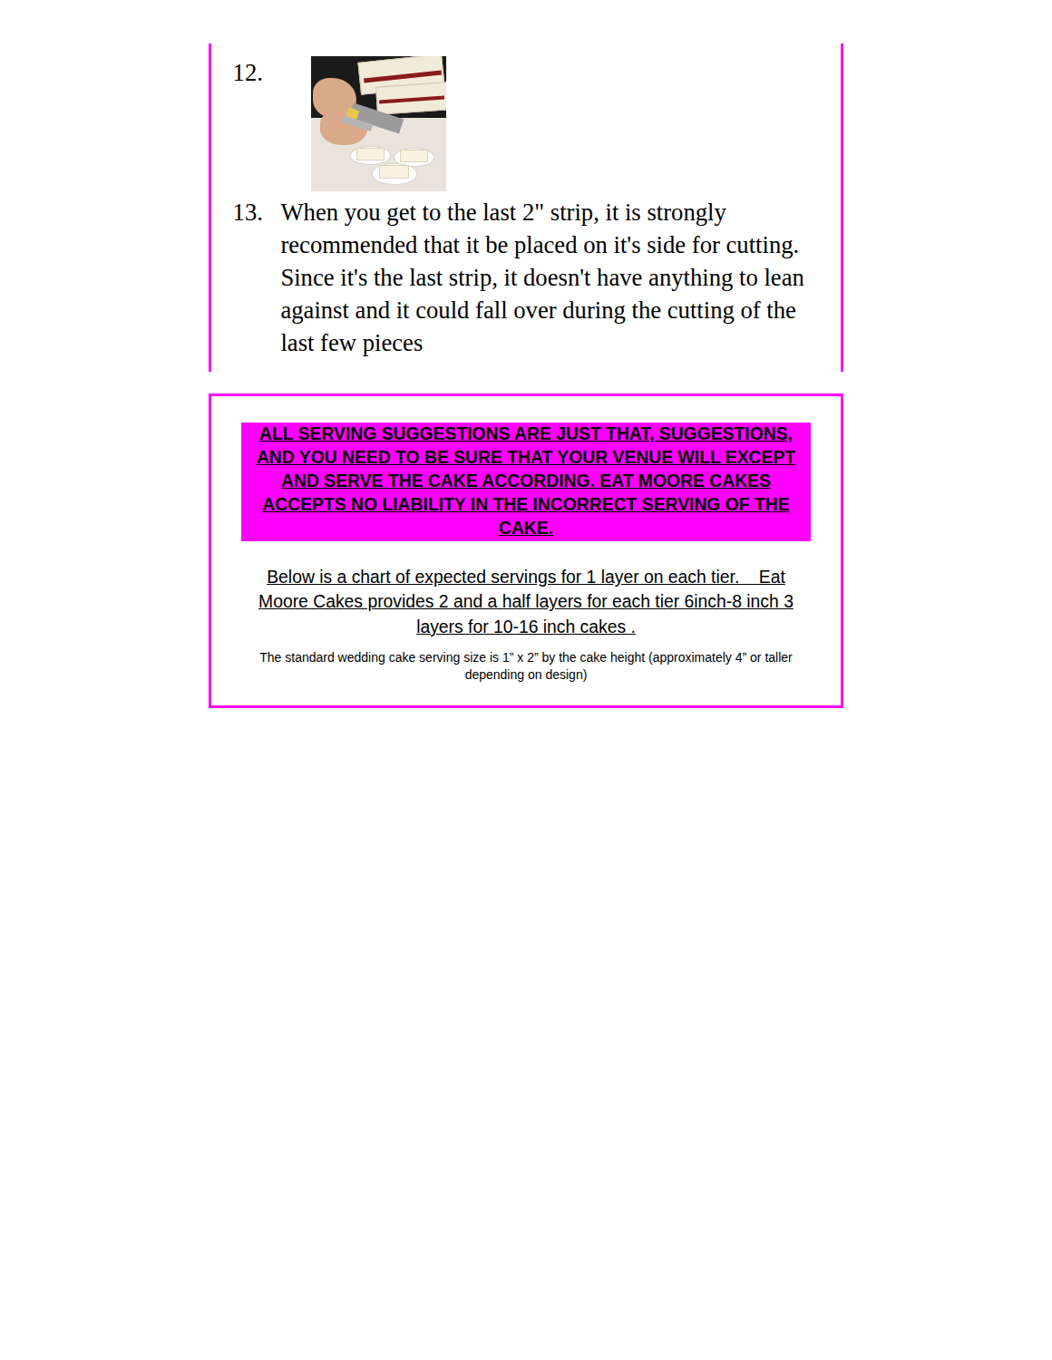12.
13. When you get to the last 2" strip, it is strongly recommended that it be placed on it's side for cutting. Since it's the last strip, it doesn't have anything to lean against and it could fall over during the cutting of the last few pieces
ALL SERVING SUGGESTIONS ARE JUST THAT, SUGGESTIONS, AND YOU NEED TO BE SURE THAT YOUR VENUE WILL EXCEPT AND SERVE THE CAKE ACCORDING. EAT MOORE CAKES ACCEPTS NO LIABILITY IN THE INCORRECT SERVING OF THE CAKE.
Below is a chart of expected servings for 1 layer on each tier. Eat Moore Cakes provides 2 and a half layers for each tier 6inch-8 inch 3 layers for 10-16 inch cakes .
The standard wedding cake serving size is 1” x 2” by the cake height (approximately 4” or taller depending on design)